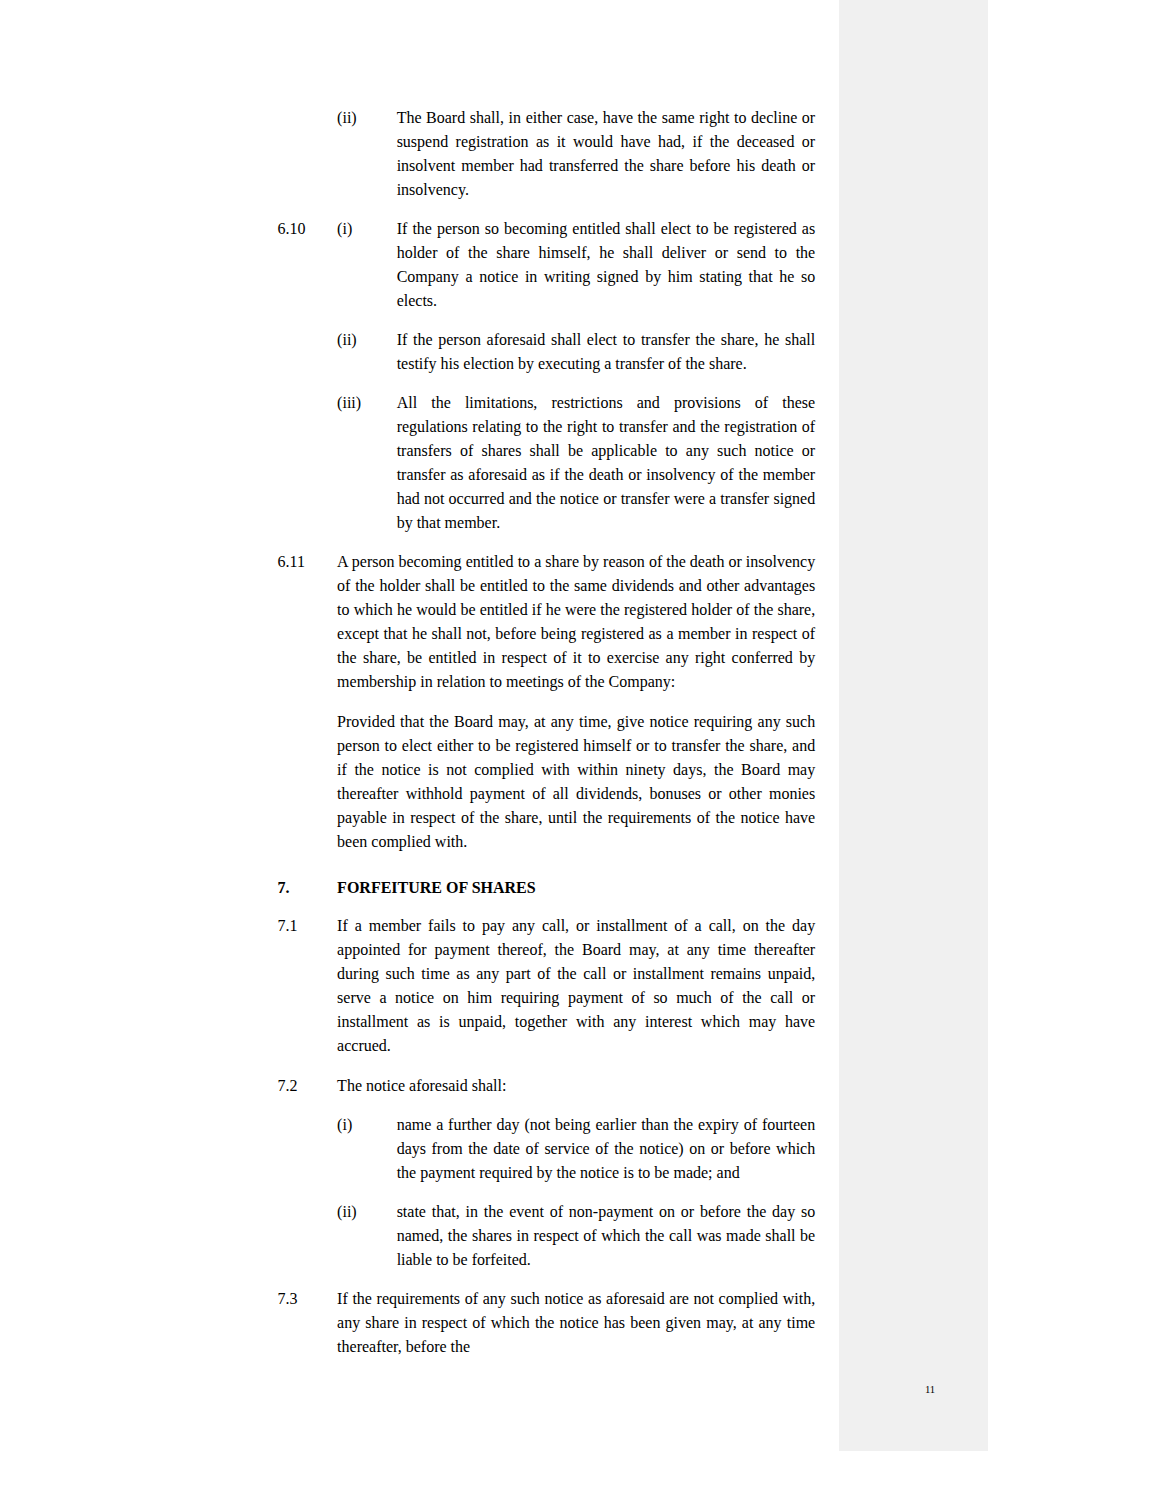(ii)
The Board shall, in either case, have the same right to decline or suspend registration as it would have had, if the deceased or insolvent member had transferred the share before his death or insolvency.
6.10
(i)
If the person so becoming entitled shall elect to be registered as holder of the share himself, he shall deliver or send to the Company a notice in writing signed by him stating that he so elects.
(ii)
If the person aforesaid shall elect to transfer the share, he shall testify his election by executing a transfer of the share.
(iii)
All the limitations, restrictions and provisions of these regulations relating to the right to transfer and the registration of transfers of shares shall be applicable to any such notice or transfer as aforesaid as if the death or insolvency of the member had not occurred and the notice or transfer were a transfer signed by that member.
6.11
A person becoming entitled to a share by reason of the death or insolvency of the holder shall be entitled to the same dividends and other advantages to which he would be entitled if he were the registered holder of the share, except that he shall not, before being registered as a member in respect of the share, be entitled in respect of it to exercise any right conferred by membership in relation to meetings of the Company:
Provided that the Board may, at any time, give notice requiring any such person to elect either to be registered himself or to transfer the share, and if the notice is not complied with within ninety days, the Board may thereafter withhold payment of all dividends, bonuses or other monies payable in respect of the share, until the requirements of the notice have been complied with.
7. FORFEITURE OF SHARES
7.1
If a member fails to pay any call, or installment of a call, on the day appointed for payment thereof, the Board may, at any time thereafter during such time as any part of the call or installment remains unpaid, serve a notice on him requiring payment of so much of the call or installment as is unpaid, together with any interest which may have accrued.
7.2
The notice aforesaid shall:
(i)
name a further day (not being earlier than the expiry of fourteen days from the date of service of the notice) on or before which the payment required by the notice is to be made; and
(ii)
state that, in the event of non-payment on or before the day so named, the shares in respect of which the call was made shall be liable to be forfeited.
7.3
If the requirements of any such notice as aforesaid are not complied with, any share in respect of which the notice has been given may, at any time thereafter, before the
11